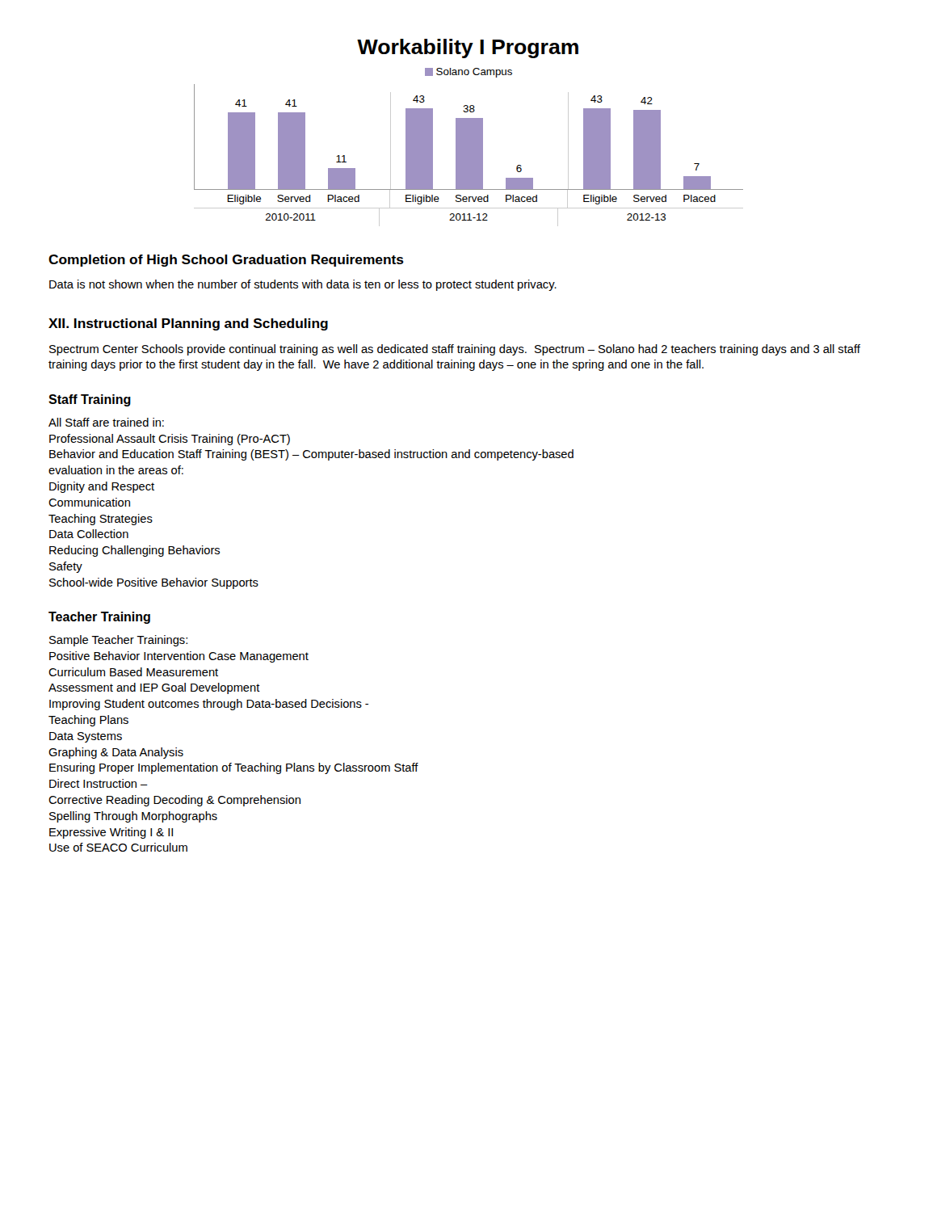Workability I Program
Solano Campus
41
41
11
43
38
6
43
42
7
Eligible Served Placed
Eligible Served Placed
Eligible Served Placed
2010-2011
2011-12
2012-13
Completion of High School Graduation Requirements
Data is not shown when the number of students with data is ten or less to protect student privacy.
XII. Instructional Planning and Scheduling
Spectrum Center Schools provide continual training as well as dedicated staff training days. Spectrum – Solano had 2 teachers training days and 3 all staff training days prior to the first student day in the fall. We have 2 additional training days – one in the spring and one in the fall.
Staff Training
All Staff are trained in:
Professional Assault Crisis Training (Pro-ACT)
Behavior and Education Staff Training (BEST) – Computer-based instruction and competency-based
evaluation in the areas of:
Dignity and Respect
Communication
Teaching Strategies
Data Collection
Reducing Challenging Behaviors
Safety
School-wide Positive Behavior Supports
Teacher Training
Sample Teacher Trainings:
Positive Behavior Intervention Case Management
Curriculum Based Measurement
Assessment and IEP Goal Development
Improving Student outcomes through Data-based Decisions -
Teaching Plans
Data Systems
Graphing & Data Analysis
Ensuring Proper Implementation of Teaching Plans by Classroom Staff
Direct Instruction –
Corrective Reading Decoding & Comprehension
Spelling Through Morphographs
Expressive Writing I & II
Use of SEACO Curriculum